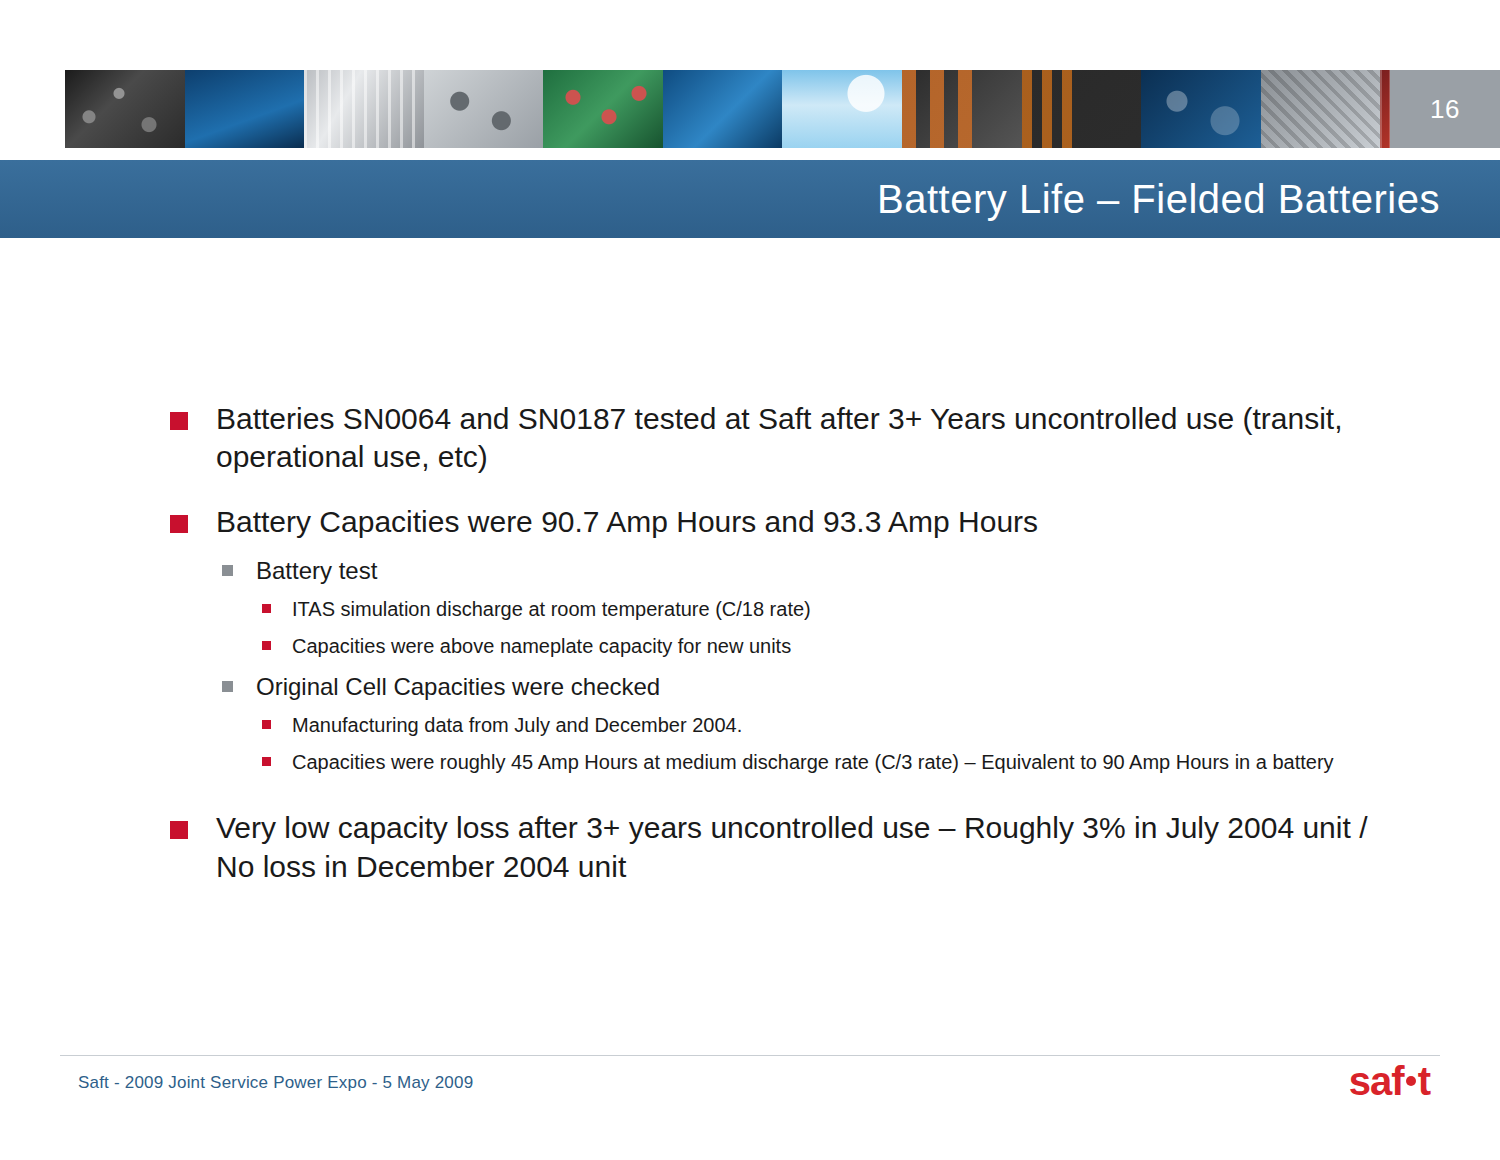16
Battery Life – Fielded Batteries
Batteries SN0064 and SN0187 tested at Saft after 3+ Years uncontrolled use (transit, operational use, etc)
Battery Capacities were 90.7 Amp Hours and 93.3 Amp Hours
Battery test
ITAS simulation discharge at room temperature (C/18 rate)
Capacities were above nameplate capacity for new units
Original Cell Capacities were checked
Manufacturing data from July and December 2004.
Capacities were roughly 45 Amp Hours at medium discharge rate (C/3 rate) – Equivalent to 90 Amp Hours in a battery
Very low capacity loss after 3+ years uncontrolled use – Roughly 3% in July 2004 unit / No loss in December 2004 unit
Saft - 2009 Joint Service Power Expo - 5 May 2009
saf t